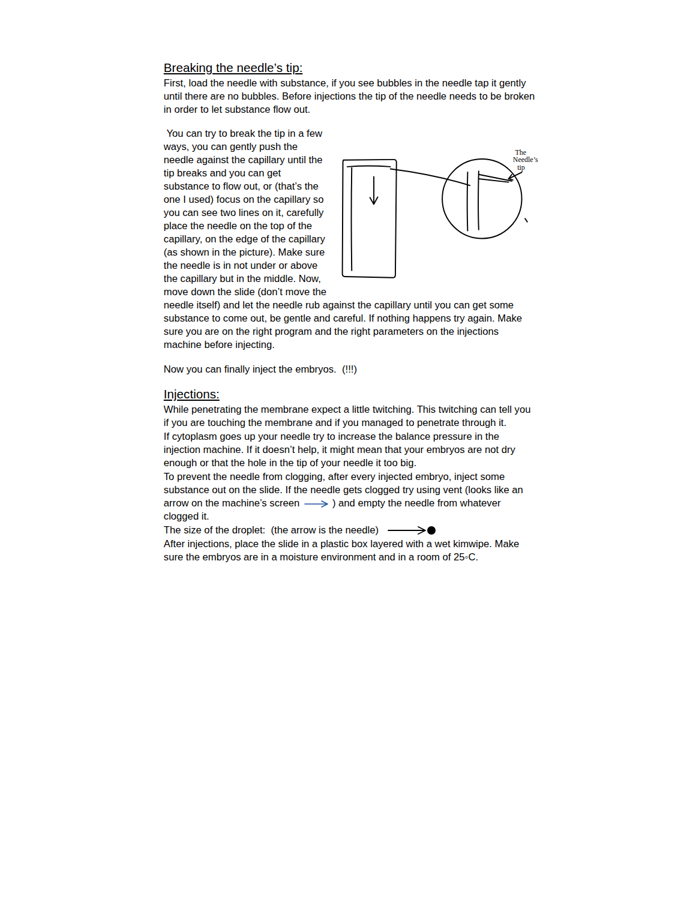Breaking the needle’s tip:
First, load the needle with substance, if you see bubbles in the needle tap it gently until there are no bubbles. Before injections the tip of the needle needs to be broken in order to let substance flow out.
Sketch: needle placed on the edge of the capillary, with magnified inset of the needle's tip The Needle’s tip
You can try to break the tip in a few ways, you can gently push the needle against the capillary until the tip breaks and you can get substance to flow out, or (that’s the one I used) focus on the capillary so you can see two lines on it, carefully place the needle on the top of the capillary, on the edge of the capillary (as shown in the picture). Make sure the needle is in not under or above the capillary but in the middle. Now, move down the slide (don’t move the needle itself) and let the needle rub against the capillary until you can get some substance to come out, be gentle and careful. If nothing happens try again. Make sure you are on the right program and the right parameters on the injections machine before injecting.
Now you can finally inject the embryos. (!!!)
Injections:
While penetrating the membrane expect a little twitching. This twitching can tell you if you are touching the membrane and if you managed to penetrate through it.
If cytoplasm goes up your needle try to increase the balance pressure in the injection machine. If it doesn’t help, it might mean that your embryos are not dry enough or that the hole in the tip of your needle it too big.
To prevent the needle from clogging, after every injected embryo, inject some substance out on the slide. If the needle gets clogged try using vent (looks like an arrow on the machine’s screen Arrow icon ) and empty the needle from whatever clogged it.
The size of the droplet: (the arrow is the needle) Needle drawn as an arrow with a round droplet at the tip
After injections, place the slide in a plastic box layered with a wet kimwipe. Make sure the embryos are in a moisture environment and in a room of 25◦C.